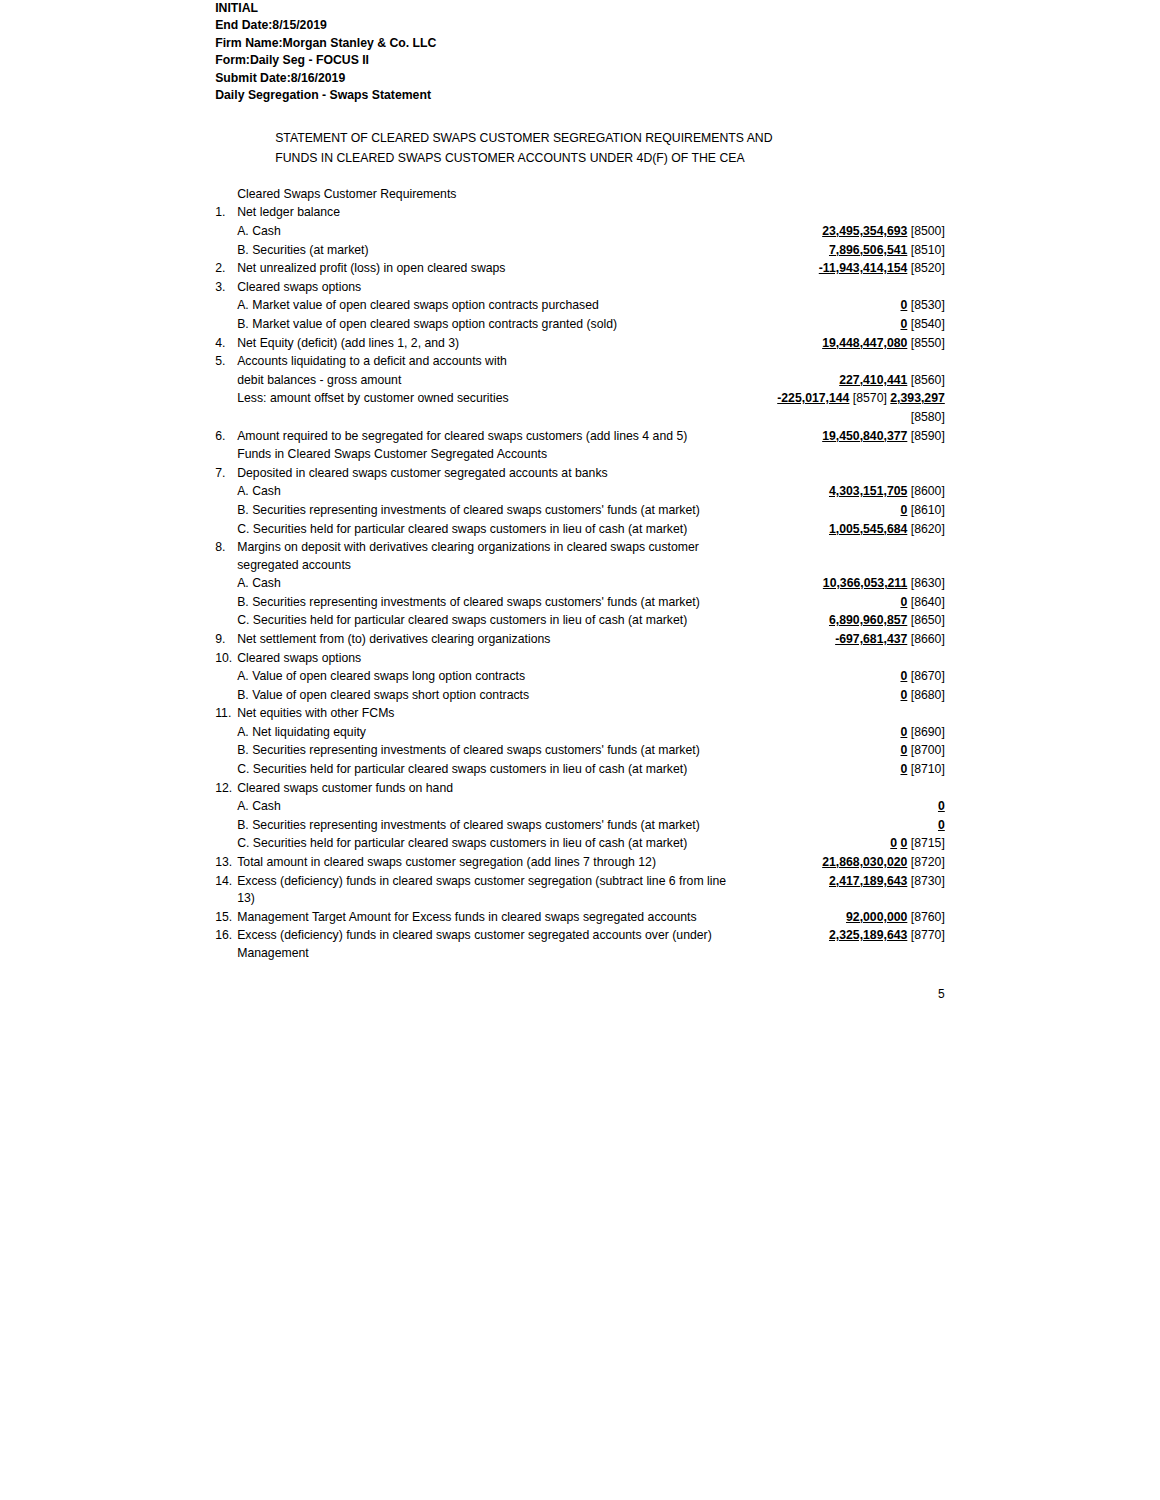INITIAL
End Date:8/15/2019
Firm Name:Morgan Stanley & Co. LLC
Form:Daily Seg - FOCUS II
Submit Date:8/16/2019
Daily Segregation - Swaps Statement
STATEMENT OF CLEARED SWAPS CUSTOMER SEGREGATION REQUIREMENTS AND
FUNDS IN CLEARED SWAPS CUSTOMER ACCOUNTS UNDER 4D(F) OF THE CEA
| | Cleared Swaps Customer Requirements | |
| 1. | Net ledger balance | |
| | A. Cash | 23,495,354,693 [8500] |
| | B. Securities (at market) | 7,896,506,541 [8510] |
| 2. | Net unrealized profit (loss) in open cleared swaps | -11,943,414,154 [8520] |
| 3. | Cleared swaps options | |
| | A. Market value of open cleared swaps option contracts purchased | 0 [8530] |
| | B. Market value of open cleared swaps option contracts granted (sold) | 0 [8540] |
| 4. | Net Equity (deficit) (add lines 1, 2, and 3) | 19,448,447,080 [8550] |
| 5. | Accounts liquidating to a deficit and accounts with | |
| | debit balances - gross amount | 227,410,441 [8560] |
| | Less: amount offset by customer owned securities | -225,017,144 [8570] 2,393,297 |
| | | [8580] |
| 6. | Amount required to be segregated for cleared swaps customers (add lines 4 and 5) | 19,450,840,377 [8590] |
| | Funds in Cleared Swaps Customer Segregated Accounts | |
| 7. | Deposited in cleared swaps customer segregated accounts at banks | |
| | A. Cash | 4,303,151,705 [8600] |
| | B. Securities representing investments of cleared swaps customers' funds (at market) | 0 [8610] |
| | C. Securities held for particular cleared swaps customers in lieu of cash (at market) | 1,005,545,684 [8620] |
| 8. | Margins on deposit with derivatives clearing organizations in cleared swaps customer segregated accounts | |
| | A. Cash | 10,366,053,211 [8630] |
| | B. Securities representing investments of cleared swaps customers' funds (at market) | 0 [8640] |
| | C. Securities held for particular cleared swaps customers in lieu of cash (at market) | 6,890,960,857 [8650] |
| 9. | Net settlement from (to) derivatives clearing organizations | -697,681,437 [8660] |
| 10. | Cleared swaps options | |
| | A. Value of open cleared swaps long option contracts | 0 [8670] |
| | B. Value of open cleared swaps short option contracts | 0 [8680] |
| 11. | Net equities with other FCMs | |
| | A. Net liquidating equity | 0 [8690] |
| | B. Securities representing investments of cleared swaps customers' funds (at market) | 0 [8700] |
| | C. Securities held for particular cleared swaps customers in lieu of cash (at market) | 0 [8710] |
| 12. | Cleared swaps customer funds on hand | |
| | A. Cash | 0 |
| | B. Securities representing investments of cleared swaps customers' funds (at market) | 0 |
| | C. Securities held for particular cleared swaps customers in lieu of cash (at market) | 0 0 [8715] |
| 13. | Total amount in cleared swaps customer segregation (add lines 7 through 12) | 21,868,030,020 [8720] |
| 14. | Excess (deficiency) funds in cleared swaps customer segregation (subtract line 6 from line 13) | 2,417,189,643 [8730] |
| 15. | Management Target Amount for Excess funds in cleared swaps segregated accounts | 92,000,000 [8760] |
| 16. | Excess (deficiency) funds in cleared swaps customer segregated accounts over (under) Management | 2,325,189,643 [8770] |
5